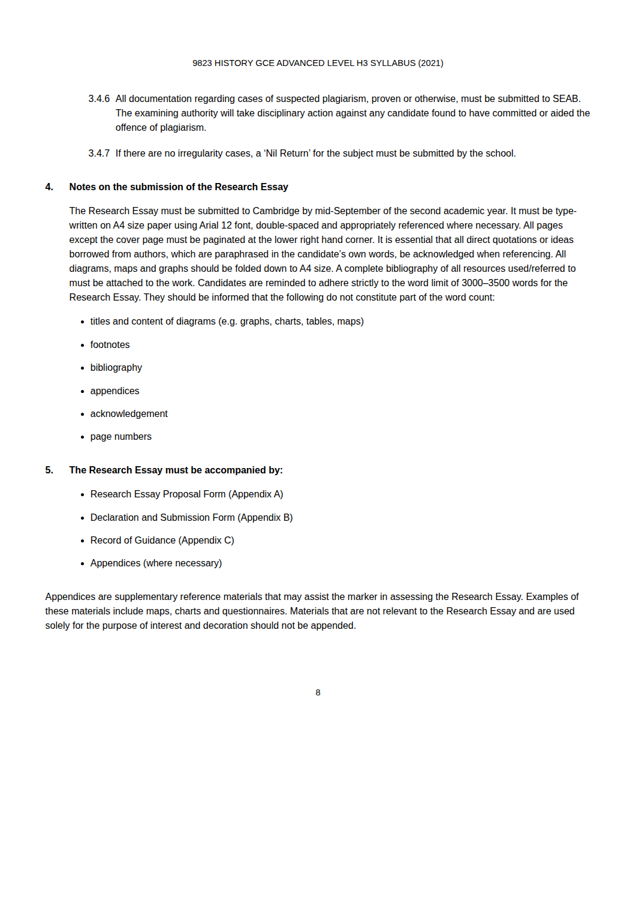9823 HISTORY GCE ADVANCED LEVEL H3 SYLLABUS (2021)
3.4.6 All documentation regarding cases of suspected plagiarism, proven or otherwise, must be submitted to SEAB. The examining authority will take disciplinary action against any candidate found to have committed or aided the offence of plagiarism.
3.4.7 If there are no irregularity cases, a ‘Nil Return’ for the subject must be submitted by the school.
4. Notes on the submission of the Research Essay
The Research Essay must be submitted to Cambridge by mid-September of the second academic year. It must be type-written on A4 size paper using Arial 12 font, double-spaced and appropriately referenced where necessary. All pages except the cover page must be paginated at the lower right hand corner. It is essential that all direct quotations or ideas borrowed from authors, which are paraphrased in the candidate’s own words, be acknowledged when referencing. All diagrams, maps and graphs should be folded down to A4 size. A complete bibliography of all resources used/referred to must be attached to the work. Candidates are reminded to adhere strictly to the word limit of 3000–3500 words for the Research Essay. They should be informed that the following do not constitute part of the word count:
titles and content of diagrams (e.g. graphs, charts, tables, maps)
footnotes
bibliography
appendices
acknowledgement
page numbers
5. The Research Essay must be accompanied by:
Research Essay Proposal Form (Appendix A)
Declaration and Submission Form (Appendix B)
Record of Guidance (Appendix C)
Appendices (where necessary)
Appendices are supplementary reference materials that may assist the marker in assessing the Research Essay. Examples of these materials include maps, charts and questionnaires. Materials that are not relevant to the Research Essay and are used solely for the purpose of interest and decoration should not be appended.
8